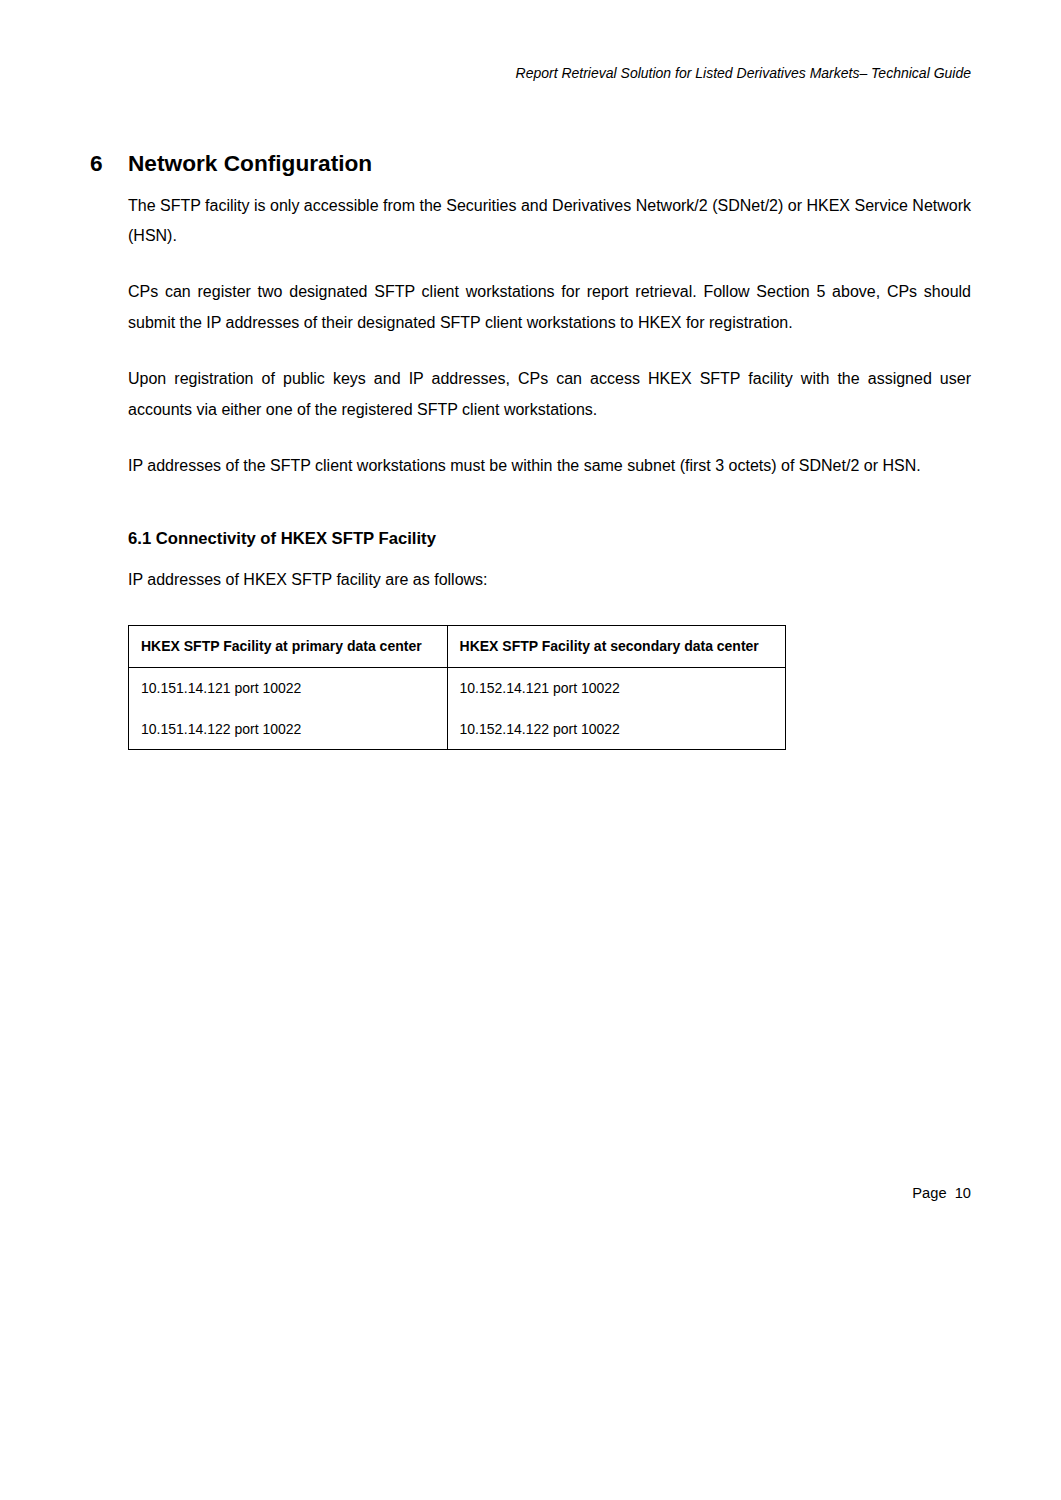Report Retrieval Solution for Listed Derivatives Markets– Technical Guide
6 Network Configuration
The SFTP facility is only accessible from the Securities and Derivatives Network/2 (SDNet/2) or HKEX Service Network (HSN).
CPs can register two designated SFTP client workstations for report retrieval. Follow Section 5 above, CPs should submit the IP addresses of their designated SFTP client workstations to HKEX for registration.
Upon registration of public keys and IP addresses, CPs can access HKEX SFTP facility with the assigned user accounts via either one of the registered SFTP client workstations.
IP addresses of the SFTP client workstations must be within the same subnet (first 3 octets) of SDNet/2 or HSN.
6.1 Connectivity of HKEX SFTP Facility
IP addresses of HKEX SFTP facility are as follows:
| HKEX SFTP Facility at primary data center | HKEX SFTP Facility at secondary data center |
| --- | --- |
| 10.151.14.121 port 10022 | 10.152.14.121 port 10022 |
| 10.151.14.122 port 10022 | 10.152.14.122 port 10022 |
Page 10